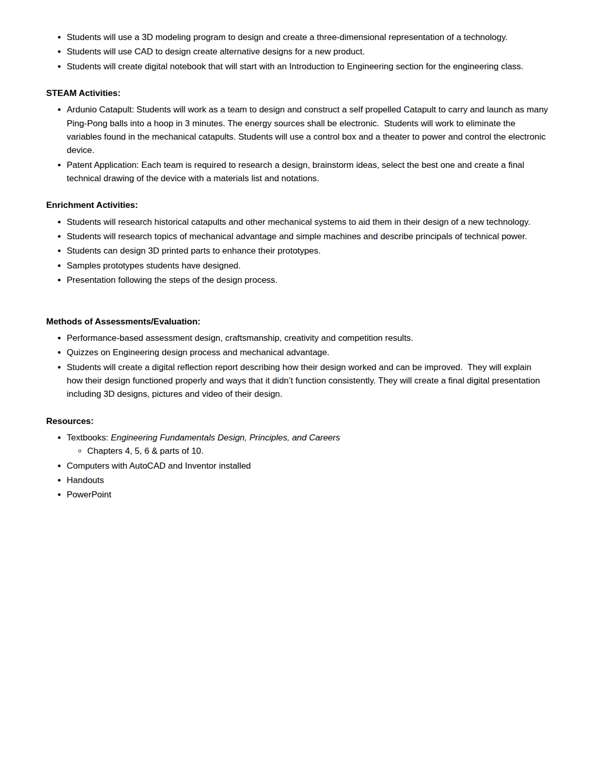Students will use a 3D modeling program to design and create a three-dimensional representation of a technology.
Students will use CAD to design create alternative designs for a new product.
Students will create digital notebook that will start with an Introduction to Engineering section for the engineering class.
STEAM Activities:
Ardunio Catapult: Students will work as a team to design and construct a self propelled Catapult to carry and launch as many Ping-Pong balls into a hoop in 3 minutes. The energy sources shall be electronic. Students will work to eliminate the variables found in the mechanical catapults. Students will use a control box and a theater to power and control the electronic device.
Patent Application: Each team is required to research a design, brainstorm ideas, select the best one and create a final technical drawing of the device with a materials list and notations.
Enrichment Activities:
Students will research historical catapults and other mechanical systems to aid them in their design of a new technology.
Students will research topics of mechanical advantage and simple machines and describe principals of technical power.
Students can design 3D printed parts to enhance their prototypes.
Samples prototypes students have designed.
Presentation following the steps of the design process.
Methods of Assessments/Evaluation:
Performance-based assessment design, craftsmanship, creativity and competition results.
Quizzes on Engineering design process and mechanical advantage.
Students will create a digital reflection report describing how their design worked and can be improved. They will explain how their design functioned properly and ways that it didn’t function consistently. They will create a final digital presentation including 3D designs, pictures and video of their design.
Resources:
Textbooks: Engineering Fundamentals Design, Principles, and Careers
Chapters 4, 5, 6 & parts of 10.
Computers with AutoCAD and Inventor installed
Handouts
PowerPoint